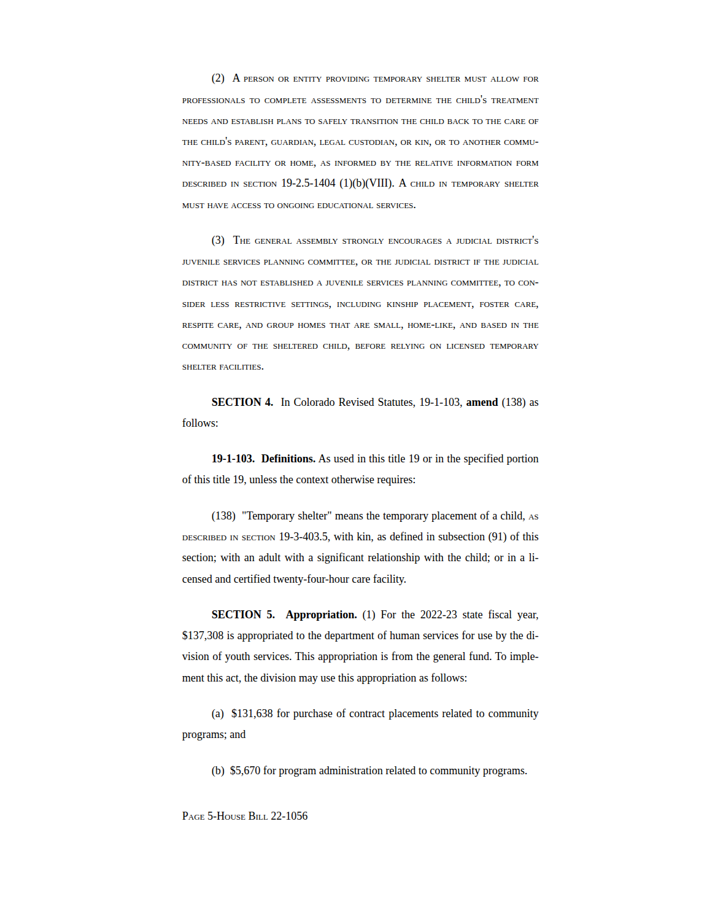(2) A person or entity providing temporary shelter must allow for professionals to complete assessments to determine the child's treatment needs and establish plans to safely transition the child back to the care of the child's parent, guardian, legal custodian, or kin, or to another community-based facility or home, as informed by the relative information form described in section 19-2.5-1404 (1)(b)(VIII). A child in temporary shelter must have access to ongoing educational services.
(3) The general assembly strongly encourages a judicial district's juvenile services planning committee, or the judicial district if the judicial district has not established a juvenile services planning committee, to consider less restrictive settings, including kinship placement, foster care, respite care, and group homes that are small, home-like, and based in the community of the sheltered child, before relying on licensed temporary shelter facilities.
SECTION 4. In Colorado Revised Statutes, 19-1-103, amend (138) as follows:
19-1-103. Definitions. As used in this title 19 or in the specified portion of this title 19, unless the context otherwise requires:
(138) "Temporary shelter" means the temporary placement of a child, as described in section 19-3-403.5, with kin, as defined in subsection (91) of this section; with an adult with a significant relationship with the child; or in a licensed and certified twenty-four-hour care facility.
SECTION 5. Appropriation. (1) For the 2022-23 state fiscal year, $137,308 is appropriated to the department of human services for use by the division of youth services. This appropriation is from the general fund. To implement this act, the division may use this appropriation as follows:
(a) $131,638 for purchase of contract placements related to community programs; and
(b) $5,670 for program administration related to community programs.
Page 5-House Bill 22-1056